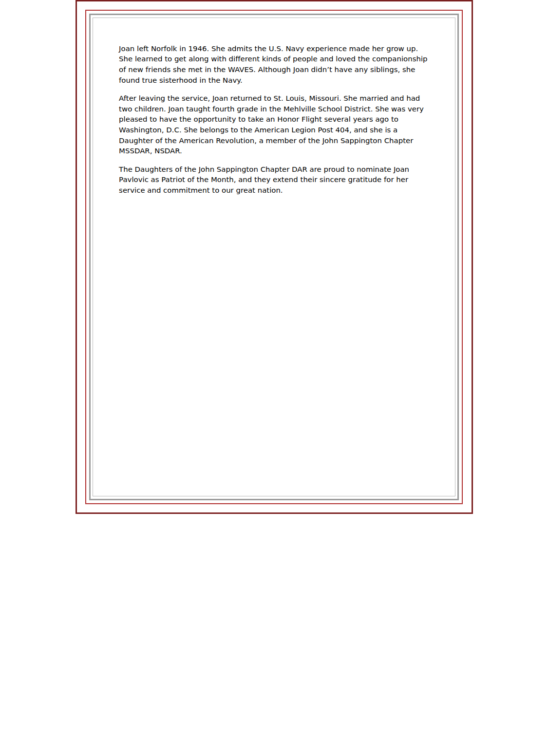Joan left Norfolk in 1946. She admits the U.S. Navy experience made her grow up. She learned to get along with different kinds of people and loved the companionship of new friends she met in the WAVES. Although Joan didn’t have any siblings, she found true sisterhood in the Navy.
After leaving the service, Joan returned to St. Louis, Missouri. She married and had two children. Joan taught fourth grade in the Mehlville School District. She was very pleased to have the opportunity to take an Honor Flight several years ago to Washington, D.C. She belongs to the American Legion Post 404, and she is a Daughter of the American Revolution, a member of the John Sappington Chapter MSSDAR, NSDAR.
The Daughters of the John Sappington Chapter DAR are proud to nominate Joan Pavlovic as Patriot of the Month, and they extend their sincere gratitude for her service and commitment to our great nation.